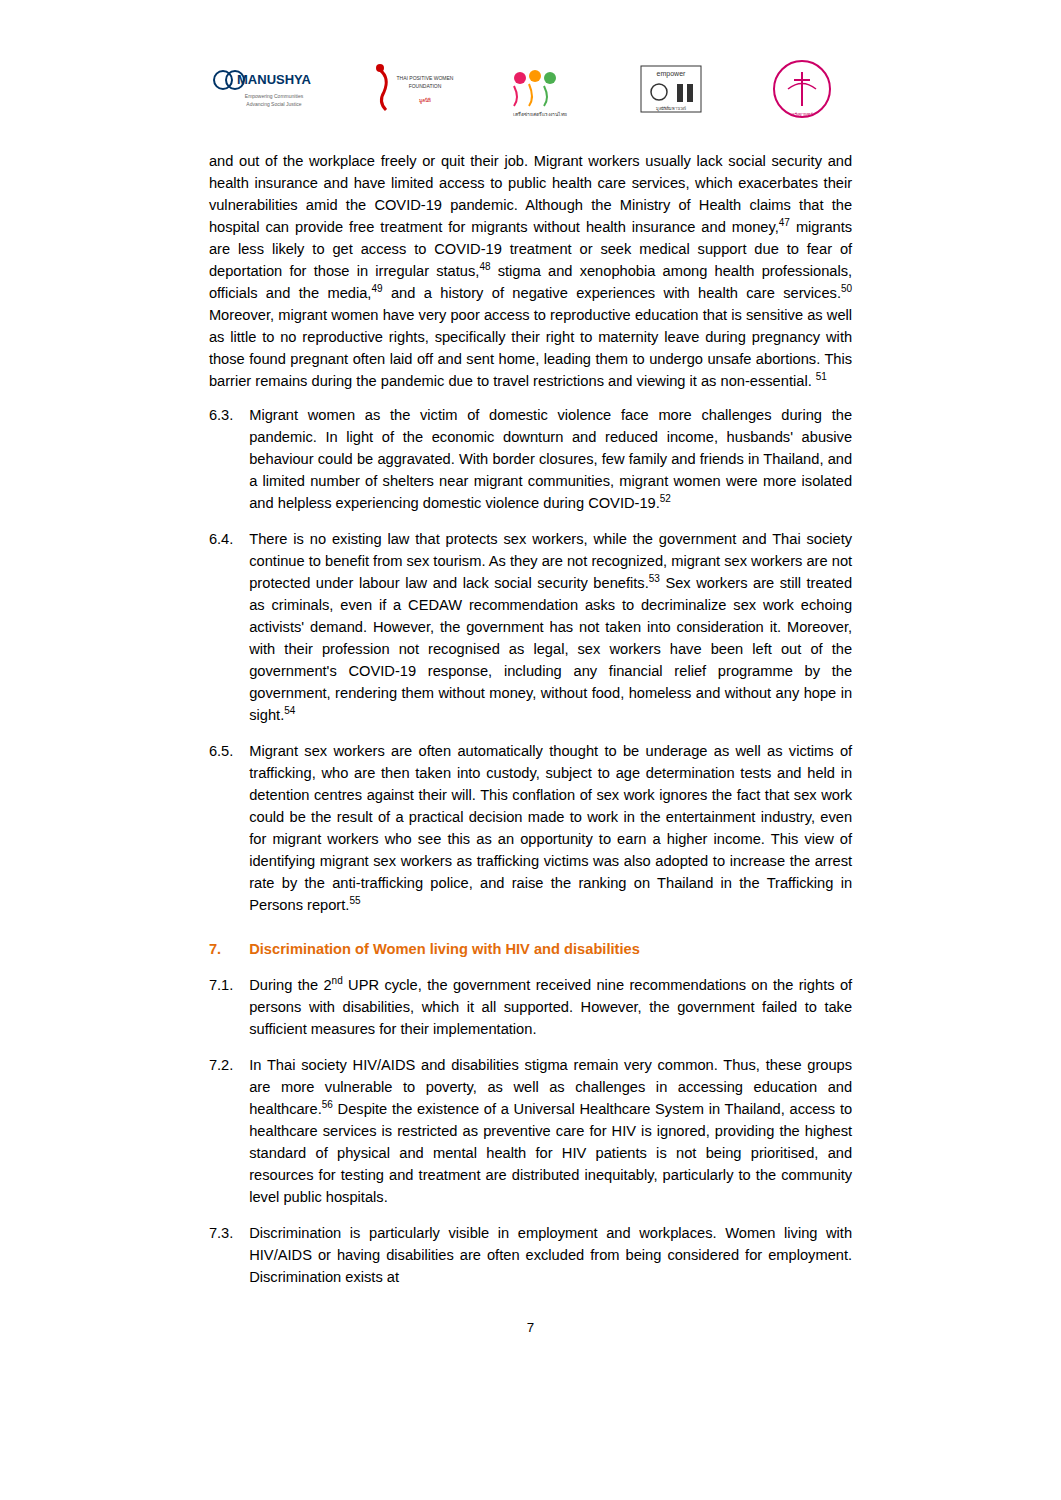and out of the workplace freely or quit their job. Migrant workers usually lack social security and health insurance and have limited access to public health care services, which exacerbates their vulnerabilities amid the COVID-19 pandemic. Although the Ministry of Health claims that the hospital can provide free treatment for migrants without health insurance and money,47 migrants are less likely to get access to COVID-19 treatment or seek medical support due to fear of deportation for those in irregular status,48 stigma and xenophobia among health professionals, officials and the media,49 and a history of negative experiences with health care services.50 Moreover, migrant women have very poor access to reproductive education that is sensitive as well as little to no reproductive rights, specifically their right to maternity leave during pregnancy with those found pregnant often laid off and sent home, leading them to undergo unsafe abortions. This barrier remains during the pandemic due to travel restrictions and viewing it as non-essential. 51
6.3.
Migrant women as the victim of domestic violence face more challenges during the pandemic. In light of the economic downturn and reduced income, husbands' abusive behaviour could be aggravated. With border closures, few family and friends in Thailand, and a limited number of shelters near migrant communities, migrant women were more isolated and helpless experiencing domestic violence during COVID-19.52
6.4.
There is no existing law that protects sex workers, while the government and Thai society continue to benefit from sex tourism. As they are not recognized, migrant sex workers are not protected under labour law and lack social security benefits.53 Sex workers are still treated as criminals, even if a CEDAW recommendation asks to decriminalize sex work echoing activists' demand. However, the government has not taken into consideration it. Moreover, with their profession not recognised as legal, sex workers have been left out of the government's COVID-19 response, including any financial relief programme by the government, rendering them without money, without food, homeless and without any hope in sight.54
6.5.
Migrant sex workers are often automatically thought to be underage as well as victims of trafficking, who are then taken into custody, subject to age determination tests and held in detention centres against their will. This conflation of sex work ignores the fact that sex work could be the result of a practical decision made to work in the entertainment industry, even for migrant workers who see this as an opportunity to earn a higher income. This view of identifying migrant sex workers as trafficking victims was also adopted to increase the arrest rate by the anti-trafficking police, and raise the ranking on Thailand in the Trafficking in Persons report.55
7. Discrimination of Women living with HIV and disabilities
7.1.
During the 2nd UPR cycle, the government received nine recommendations on the rights of persons with disabilities, which it all supported. However, the government failed to take sufficient measures for their implementation.
7.2.
In Thai society HIV/AIDS and disabilities stigma remain very common. Thus, these groups are more vulnerable to poverty, as well as challenges in accessing education and healthcare.56 Despite the existence of a Universal Healthcare System in Thailand, access to healthcare services is restricted as preventive care for HIV is ignored, providing the highest standard of physical and mental health for HIV patients is not being prioritised, and resources for testing and treatment are distributed inequitably, particularly to the community level public hospitals.
7.3.
Discrimination is particularly visible in employment and workplaces. Women living with HIV/AIDS or having disabilities are often excluded from being considered for employment. Discrimination exists at
7